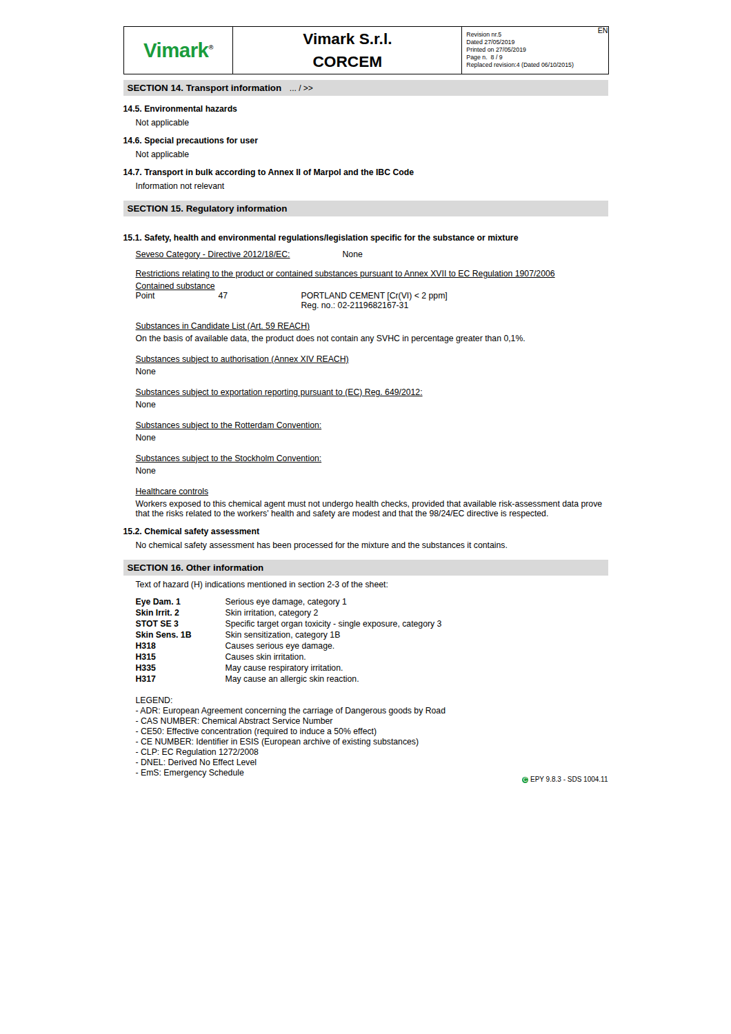EN
Vimark®
Vimark S.r.l.
CORCEM
Revision nr.5
Dated 27/05/2019
Printed on 27/05/2019
Page n. 8 / 9
Replaced revision:4 (Dated 06/10/2015)
SECTION 14. Transport information ... / >>
14.5. Environmental hazards
Not applicable
14.6. Special precautions for user
Not applicable
14.7. Transport in bulk according to Annex II of Marpol and the IBC Code
Information not relevant
SECTION 15. Regulatory information
15.1. Safety, health and environmental regulations/legislation specific for the substance or mixture
Seveso Category - Directive 2012/18/EC: None
Restrictions relating to the product or contained substances pursuant to Annex XVII to EC Regulation 1907/2006
| Contained substance | | |
| Point | 47 | PORTLAND CEMENT [Cr(VI) < 2 ppm] |
| | | Reg. no.: 02-2119682167-31 |
Substances in Candidate List (Art. 59 REACH)
On the basis of available data, the product does not contain any SVHC in percentage greater than 0,1%.
Substances subject to authorisation (Annex XIV REACH)
None
Substances subject to exportation reporting pursuant to (EC) Reg. 649/2012:
None
Substances subject to the Rotterdam Convention:
None
Substances subject to the Stockholm Convention:
None
Healthcare controls
Workers exposed to this chemical agent must not undergo health checks, provided that available risk-assessment data prove that the risks related to the workers' health and safety are modest and that the 98/24/EC directive is respected.
15.2. Chemical safety assessment
No chemical safety assessment has been processed for the mixture and the substances it contains.
SECTION 16. Other information
Text of hazard (H) indications mentioned in section 2-3 of the sheet:
| Eye Dam. 1 | Serious eye damage, category 1 |
| Skin Irrit. 2 | Skin irritation, category 2 |
| STOT SE 3 | Specific target organ toxicity - single exposure, category 3 |
| Skin Sens. 1B | Skin sensitization, category 1B |
| H318 | Causes serious eye damage. |
| H315 | Causes skin irritation. |
| H335 | May cause respiratory irritation. |
| H317 | May cause an allergic skin reaction. |
LEGEND:
- ADR: European Agreement concerning the carriage of Dangerous goods by Road
- CAS NUMBER: Chemical Abstract Service Number
- CE50: Effective concentration (required to induce a 50% effect)
- CE NUMBER: Identifier in ESIS (European archive of existing substances)
- CLP: EC Regulation 1272/2008
- DNEL: Derived No Effect Level
- EmS: Emergency Schedule
CEPY 9.8.3 - SDS 1004.11